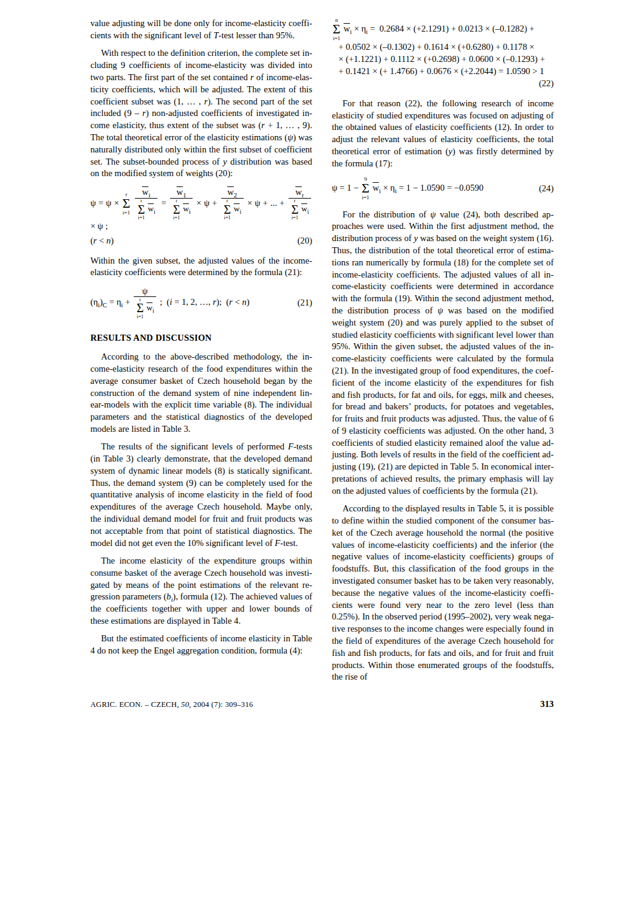value adjusting will be done only for income-elasticity coefficients with the significant level of T-test lesser than 95%.
With respect to the definition criterion, the complete set including 9 coefficients of income-elasticity was divided into two parts. The first part of the set contained r of income-elasticity coefficients, which will be adjusted. The extent of this coefficient subset was (1, … , r). The second part of the set included (9 – r) non-adjusted coefficients of investigated income elasticity, thus extent of the subset was (r + 1, … , 9). The total theoretical error of the elasticity estimations (ψ) was naturally distributed only within the first subset of coefficient set. The subset-bounded process of y distribution was based on the modified system of weights (20):
ψ = ψ × rΣi=1 wi rΣi=1 wi = w1 rΣi=1 wi × ψ + w2 rΣi=1 wi × ψ + ... + wr rΣi=1 wi × ψ ;
(r < n)
(20)
Within the given subset, the adjusted values of the income-elasticity coefficients were determined by the formula (21):
(ηi)C = ηi + ψrΣi=1 wi ; (i = 1, 2, …, r); (r < n)
(21)
Results and Discussion
According to the above-described methodology, the income-elasticity research of the food expenditures within the average consumer basket of Czech household began by the construction of the demand system of nine independent linear-models with the explicit time variable (8). The individual parameters and the statistical diagnostics of the developed models are listed in Table 3.
The results of the significant levels of performed F-tests (in Table 3) clearly demonstrate, that the developed demand system of dynamic linear models (8) is statically significant. Thus, the demand system (9) can be completely used for the quantitative analysis of income elasticity in the field of food expenditures of the average Czech household. Maybe only, the individual demand model for fruit and fruit products was not acceptable from that point of statistical diagnostics. The model did not get even the 10% significant level of F-test.
The income elasticity of the expenditure groups within consume basket of the average Czech household was investigated by means of the point estimations of the relevant regression parameters (bi), formula (12). The achieved values of the coefficients together with upper and lower bounds of these estimations are displayed in Table 4.
But the estimated coefficients of income elasticity in Table 4 do not keep the Engel aggregation condition, formula (4):
nΣi=1 wi × ηi = 0.2684 × (+2.1291) + 0.0213 × (–0.1282) +
+ 0.0502 × (–0.1302) + 0.1614 × (+0.6280) + 0.1178 ×
× (+1.1221) + 0.1112 × (+0.2698) + 0.0600 × (–0.1293) +
+ 0.1421 × (+ 1.4766) + 0.0676 × (+2.2044) = 1.0590 > 1
(22)
For that reason (22), the following research of income elasticity of studied expenditures was focused on adjusting of the obtained values of elasticity coefficients (12). In order to adjust the relevant values of elasticity coefficients, the total theoretical error of estimation (y) was firstly determined by the formula (17):
ψ = 1 − 9 Σi=1 wi × ηi = 1 − 1.0590 = −0.0590
(24)
For the distribution of ψ value (24), both described approaches were used. Within the first adjustment method, the distribution process of y was based on the weight system (16). Thus, the distribution of the total theoretical error of estimations ran numerically by formula (18) for the complete set of income-elasticity coefficients. The adjusted values of all income-elasticity coefficients were determined in accordance with the formula (19). Within the second adjustment method, the distribution process of ψ was based on the modified weight system (20) and was purely applied to the subset of studied elasticity coefficients with significant level lower than 95%. Within the given subset, the adjusted values of the income-elasticity coefficients were calculated by the formula (21). In the investigated group of food expenditures, the coefficient of the income elasticity of the expenditures for fish and fish products, for fat and oils, for eggs, milk and cheeses, for bread and bakers’ products, for potatoes and vegetables, for fruits and fruit products was adjusted. Thus, the value of 6 of 9 elasticity coefficients was adjusted. On the other hand, 3 coefficients of studied elasticity remained aloof the value adjusting. Both levels of results in the field of the coefficient adjusting (19), (21) are depicted in Table 5. In economical interpretations of achieved results, the primary emphasis will lay on the adjusted values of coefficients by the formula (21).
According to the displayed results in Table 5, it is possible to define within the studied component of the consumer basket of the Czech average household the normal (the positive values of income-elasticity coefficients) and the inferior (the negative values of income-elasticity coefficients) groups of foodstuffs. But, this classification of the food groups in the investigated consumer basket has to be taken very reasonably, because the negative values of the income-elasticity coefficients were found very near to the zero level (less than 0.25%). In the observed period (1995–2002), very weak negative responses to the income changes were especially found in the field of expenditures of the average Czech household for fish and fish products, for fats and oils, and for fruit and fruit products. Within those enumerated groups of the foodstuffs, the rise of
AGRIC. ECON. – CZECH, 50, 2004 (7): 309–316
313